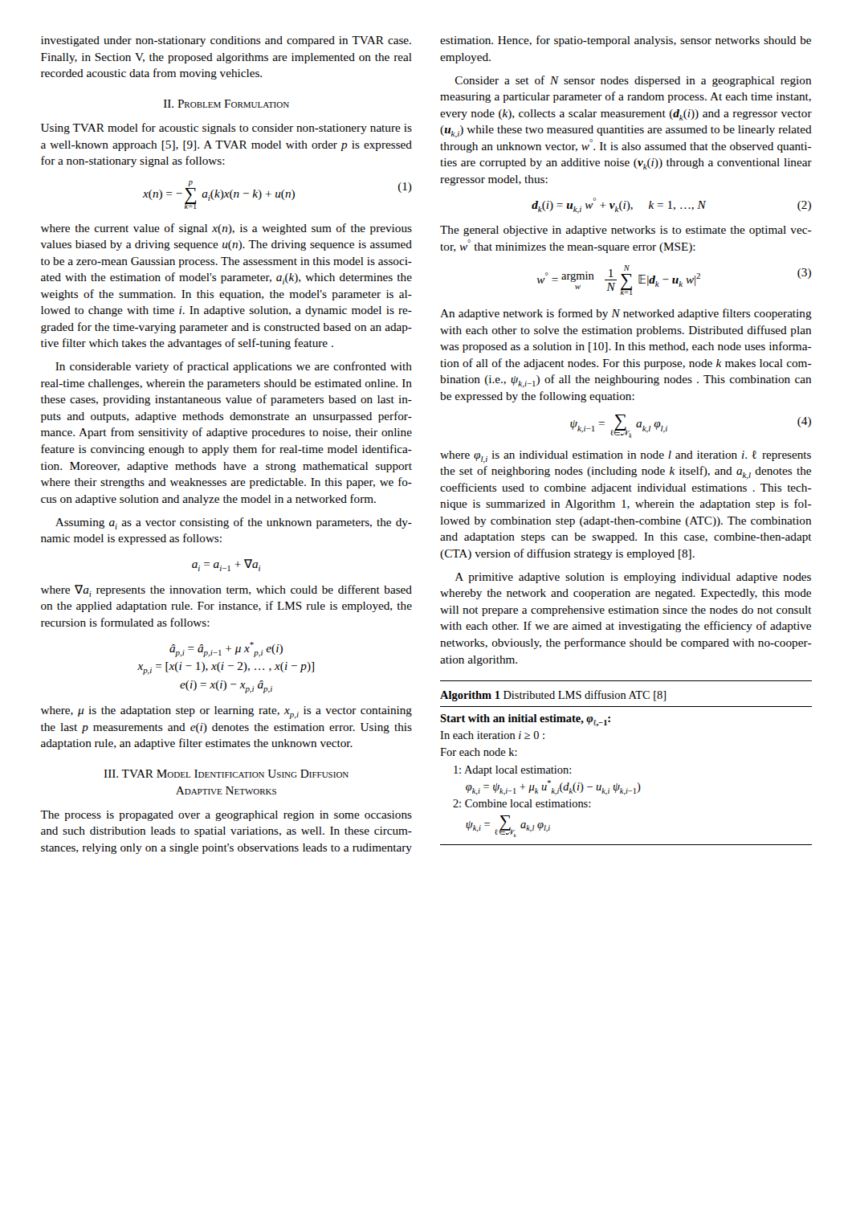investigated under non-stationary conditions and compared in TVAR case. Finally, in Section V, the proposed algorithms are implemented on the real recorded acoustic data from moving vehicles.
II. Problem Formulation
Using TVAR model for acoustic signals to consider non-stationery nature is a well-known approach [5], [9]. A TVAR model with order p is expressed for a non-stationary signal as follows:
x(n) = −p∑k=1 ai(k)x(n − k) + u(n) (1)
where the current value of signal x(n), is a weighted sum of the previous values biased by a driving sequence u(n). The driving sequence is assumed to be a zero-mean Gaussian process. The assessment in this model is associated with the estimation of model's parameter, ai(k), which determines the weights of the summation. In this equation, the model's parameter is allowed to change with time i. In adaptive solution, a dynamic model is regraded for the time-varying parameter and is constructed based on an adaptive filter which takes the advantages of self-tuning feature .
In considerable variety of practical applications we are confronted with real-time challenges, wherein the parameters should be estimated online. In these cases, providing instantaneous value of parameters based on last inputs and outputs, adaptive methods demonstrate an unsurpassed performance. Apart from sensitivity of adaptive procedures to noise, their online feature is convincing enough to apply them for real-time model identification. Moreover, adaptive methods have a strong mathematical support where their strengths and weaknesses are predictable. In this paper, we focus on adaptive solution and analyze the model in a networked form.
Assuming ai as a vector consisting of the unknown parameters, the dynamic model is expressed as follows:
ai = ai−1 + ∇ai
where ∇ai represents the innovation term, which could be different based on the applied adaptation rule. For instance, if LMS rule is employed, the recursion is formulated as follows:
âp,i = âp,i−1 + μ x*p,i e(i)
xp,i = [x(i − 1), x(i − 2), … , x(i − p)]
e(i) = x(i) − xp,i âp,i
where, μ is the adaptation step or learning rate, xp,i is a vector containing the last p measurements and e(i) denotes the estimation error. Using this adaptation rule, an adaptive filter estimates the unknown vector.
III. TVAR Model Identification Using Diffusion
Adaptive Networks
The process is propagated over a geographical region in some occasions and such distribution leads to spatial variations, as well. In these circumstances, relying only on a single point's observations leads to a rudimentary estimation. Hence, for spatio-temporal analysis, sensor networks should be employed.
Consider a set of N sensor nodes dispersed in a geographical region measuring a particular parameter of a random process. At each time instant, every node (k), collects a scalar measurement (dk(i)) and a regressor vector (uk,i) while these two measured quantities are assumed to be linearly related through an unknown vector, w°. It is also assumed that the observed quantities are corrupted by an additive noise (vk(i)) through a conventional linear regressor model, thus:
dk(i) = uk,i w° + vk(i), k = 1, …, N (2)
The general objective in adaptive networks is to estimate the optimal vector, w° that minimizes the mean-square error (MSE):
w° = argmin w 1 N N∑k=1 𝔼|dk − uk w|2 (3)
An adaptive network is formed by N networked adaptive filters cooperating with each other to solve the estimation problems. Distributed diffused plan was proposed as a solution in [10]. In this method, each node uses information of all of the adjacent nodes. For this purpose, node k makes local combination (i.e., ψk,i−1) of all the neighbouring nodes . This combination can be expressed by the following equation:
ψk,i−1 = ∑ℓ∈𝒩k ak,l φl,i (4)
where φl,i is an individual estimation in node l and iteration i. ℓ represents the set of neighboring nodes (including node k itself), and ak,l denotes the coefficients used to combine adjacent individual estimations . This technique is summarized in Algorithm 1, wherein the adaptation step is followed by combination step (adapt-then-combine (ATC)). The combination and adaptation steps can be swapped. In this case, combine-then-adapt (CTA) version of diffusion strategy is employed [8].
A primitive adaptive solution is employing individual adaptive nodes whereby the network and cooperation are negated. Expectedly, this mode will not prepare a comprehensive estimation since the nodes do not consult with each other. If we are aimed at investigating the efficiency of adaptive networks, obviously, the performance should be compared with no-cooperation algorithm.
Algorithm 1 Distributed LMS diffusion ATC [8]
Start with an initial estimate, φℓ,−1:
In each iteration i ≥ 0 :
For each node k:
1: Adapt local estimation:
φk,i = ψk,i−1 + μk u*k,i(dk(i) − uk,i ψk,i−1)
2: Combine local estimations:
ψk,i = ∑ℓ∈𝒩k ak,l φl,i